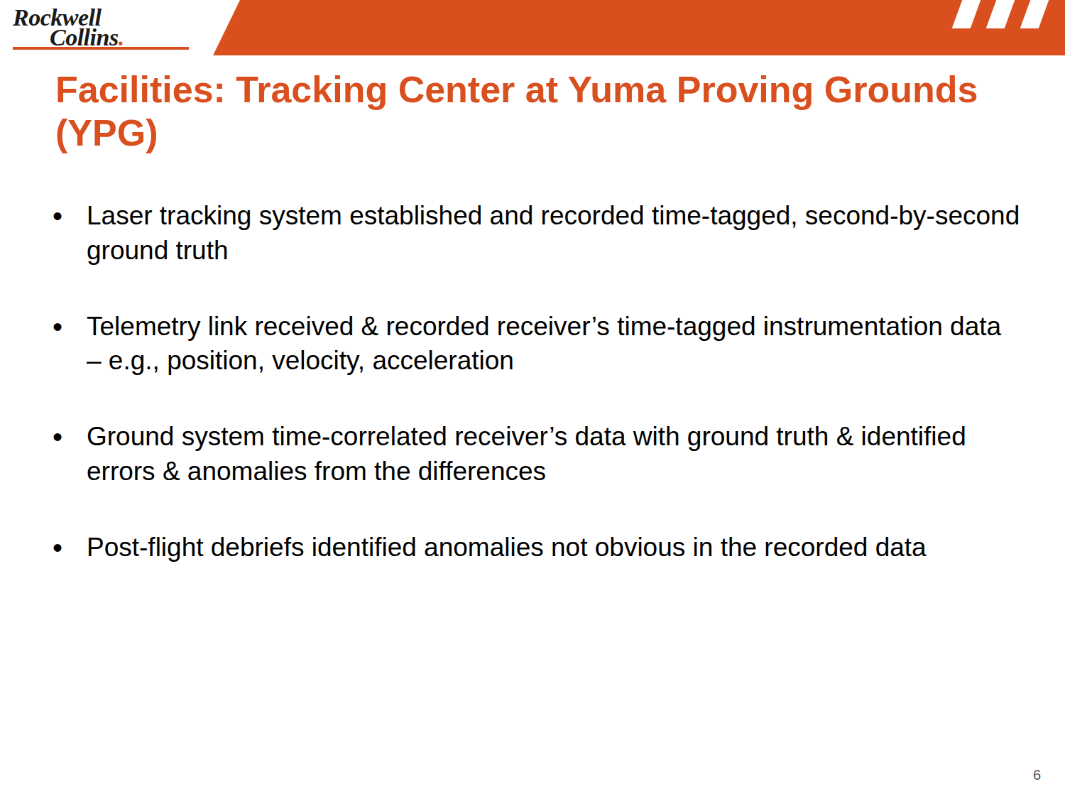Rockwell Collins.
Facilities: Tracking Center at Yuma Proving Grounds (YPG)
Laser tracking system established and recorded time-tagged, second-by-second ground truth
Telemetry link received & recorded receiver’s time-tagged instrumentation data – e.g., position, velocity, acceleration
Ground system time-correlated receiver’s data with ground truth & identified errors & anomalies from the differences
Post-flight debriefs identified anomalies not obvious in the recorded data
6